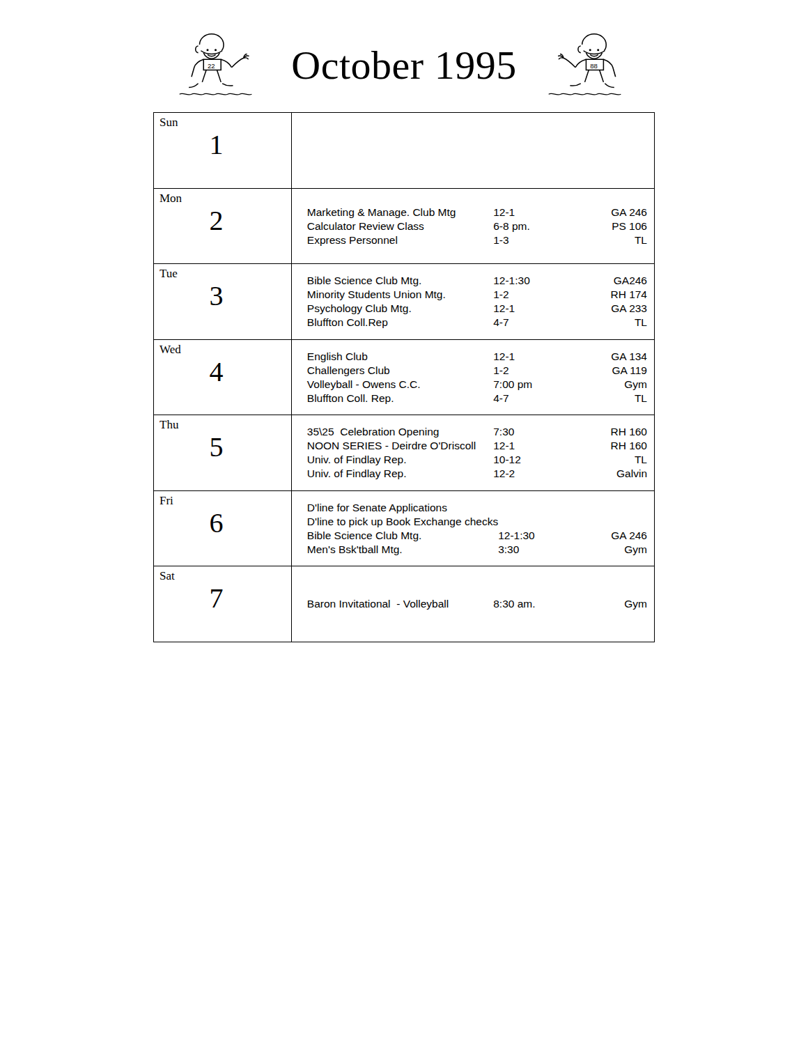22
October 1995
88
| Sun 1 | |
| Mon 2 | / Marketing & Manage. Club Mtg / 12-1 / GA 246 / / Calculator Review Class / 6-8 pm. / PS 106 / / Express Personnel / 1-3 / TL / |
| Tue 3 | / Bible Science Club Mtg. / 12-1:30 / GA246 / / Minority Students Union Mtg. / 1-2 / RH 174 / / Psychology Club Mtg. / 12-1 / GA 233 / / Bluffton Coll.Rep / 4-7 / TL / |
| Wed 4 | / English Club / 12-1 / GA 134 / / Challengers Club / 1-2 / GA 119 / / Volleyball - Owens C.C. / 7:00 pm / Gym / / Bluffton Coll. Rep. / 4-7 / TL / |
| Thu 5 | / 35\25 Celebration Opening / 7:30 / RH 160 / / NOON SERIES - Deirdre O'Driscoll / 12-1 / RH 160 / / Univ. of Findlay Rep. / 10-12 / TL / / Univ. of Findlay Rep. / 12-2 / Galvin / |
| Fri 6 | / D'line for Senate Applications / / / / D'line to pick up Book Exchange checks / / / / Bible Science Club Mtg. / 12-1:30 / GA 246 / / Men's Bsk'tball Mtg. / 3:30 / Gym / |
| Sat 7 | / Baron Invitational - Volleyball / 8:30 am. / Gym / |